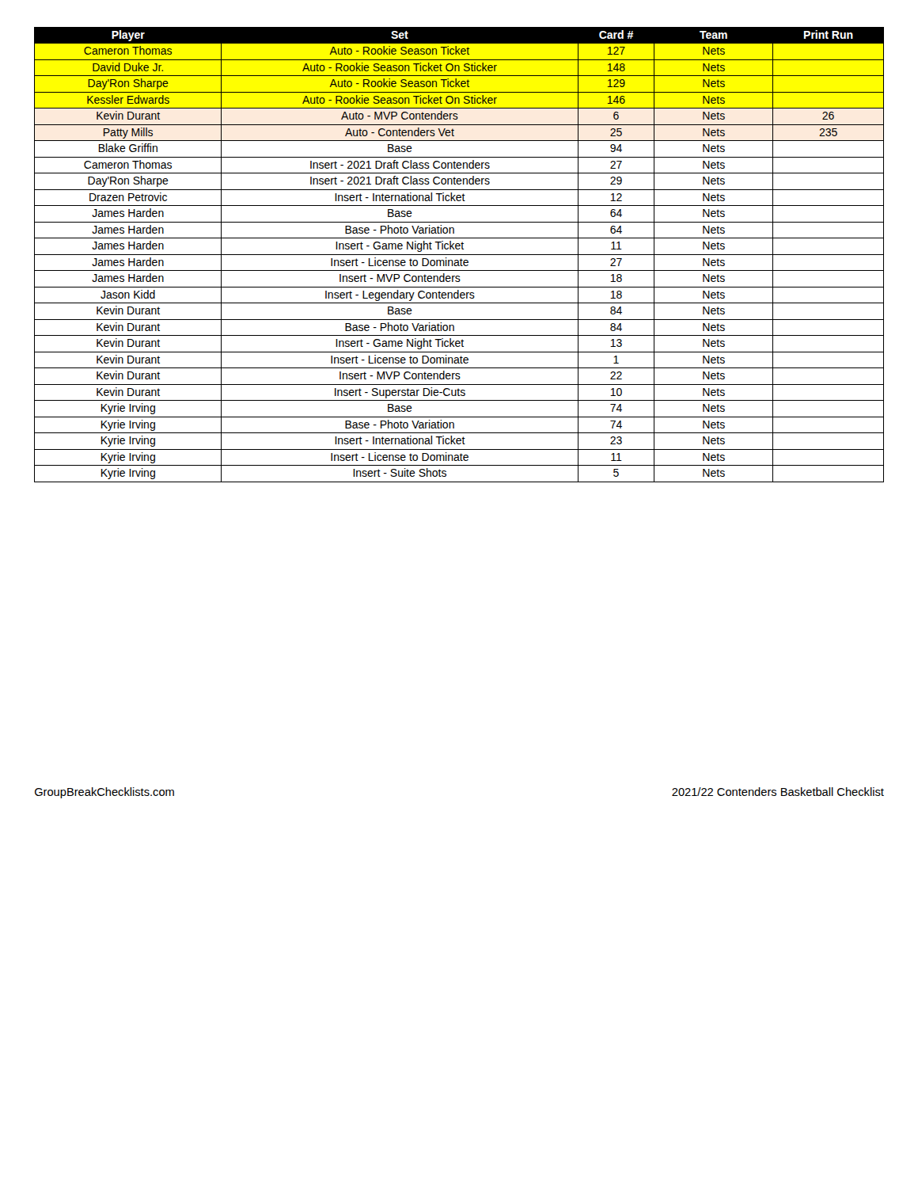| Player | Set | Card # | Team | Print Run |
| --- | --- | --- | --- | --- |
| Cameron Thomas | Auto - Rookie Season Ticket | 127 | Nets | |
| David Duke Jr. | Auto - Rookie Season Ticket On Sticker | 148 | Nets | |
| Day'Ron Sharpe | Auto - Rookie Season Ticket | 129 | Nets | |
| Kessler Edwards | Auto - Rookie Season Ticket On Sticker | 146 | Nets | |
| Kevin Durant | Auto - MVP Contenders | 6 | Nets | 26 |
| Patty Mills | Auto - Contenders Vet | 25 | Nets | 235 |
| Blake Griffin | Base | 94 | Nets | |
| Cameron Thomas | Insert - 2021 Draft Class Contenders | 27 | Nets | |
| Day'Ron Sharpe | Insert - 2021 Draft Class Contenders | 29 | Nets | |
| Drazen Petrovic | Insert - International Ticket | 12 | Nets | |
| James Harden | Base | 64 | Nets | |
| James Harden | Base - Photo Variation | 64 | Nets | |
| James Harden | Insert - Game Night Ticket | 11 | Nets | |
| James Harden | Insert - License to Dominate | 27 | Nets | |
| James Harden | Insert - MVP Contenders | 18 | Nets | |
| Jason Kidd | Insert - Legendary Contenders | 18 | Nets | |
| Kevin Durant | Base | 84 | Nets | |
| Kevin Durant | Base - Photo Variation | 84 | Nets | |
| Kevin Durant | Insert - Game Night Ticket | 13 | Nets | |
| Kevin Durant | Insert - License to Dominate | 1 | Nets | |
| Kevin Durant | Insert - MVP Contenders | 22 | Nets | |
| Kevin Durant | Insert - Superstar Die-Cuts | 10 | Nets | |
| Kyrie Irving | Base | 74 | Nets | |
| Kyrie Irving | Base - Photo Variation | 74 | Nets | |
| Kyrie Irving | Insert - International Ticket | 23 | Nets | |
| Kyrie Irving | Insert - License to Dominate | 11 | Nets | |
| Kyrie Irving | Insert - Suite Shots | 5 | Nets | |
GroupBreakChecklists.com 2021/22 Contenders Basketball Checklist